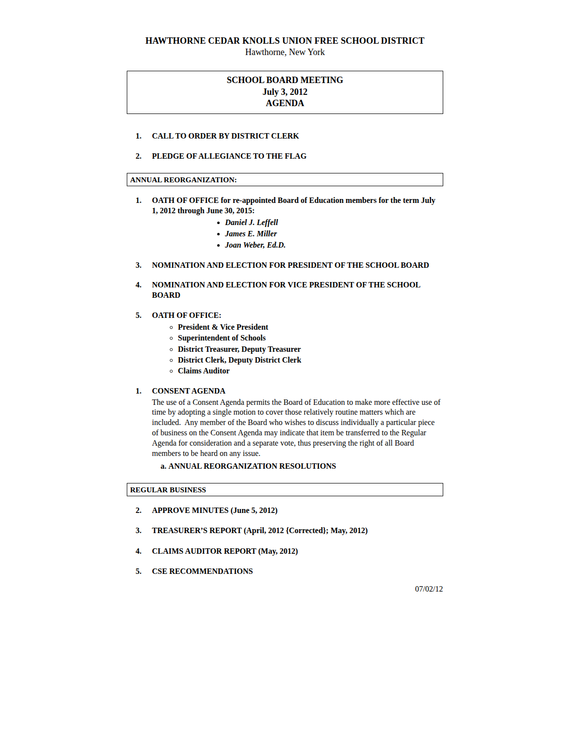HAWTHORNE CEDAR KNOLLS UNION FREE SCHOOL DISTRICT
Hawthorne, New York
SCHOOL BOARD MEETING
July 3, 2012
AGENDA
CALL TO ORDER BY DISTRICT CLERK
PLEDGE OF ALLEGIANCE TO THE FLAG
ANNUAL REORGANIZATION:
OATH OF OFFICE for re-appointed Board of Education members for the term July 1, 2012 through June 30, 2015:
Daniel J. Leffell
James E. Miller
Joan Weber, Ed.D.
NOMINATION AND ELECTION FOR PRESIDENT OF THE SCHOOL BOARD
NOMINATION AND ELECTION FOR VICE PRESIDENT OF THE SCHOOL BOARD
OATH OF OFFICE:
President & Vice President
Superintendent of Schools
District Treasurer, Deputy Treasurer
District Clerk, Deputy District Clerk
Claims Auditor
CONSENT AGENDA
The use of a Consent Agenda permits the Board of Education to make more effective use of time by adopting a single motion to cover those relatively routine matters which are included. Any member of the Board who wishes to discuss individually a particular piece of business on the Consent Agenda may indicate that item be transferred to the Regular Agenda for consideration and a separate vote, thus preserving the right of all Board members to be heard on any issue.
ANNUAL REORGANIZATION RESOLUTIONS
REGULAR BUSINESS
APPROVE MINUTES (June 5, 2012)
TREASURER’S REPORT (April, 2012 {Corrected}; May, 2012)
CLAIMS AUDITOR REPORT (May, 2012)
CSE RECOMMENDATIONS
07/02/12